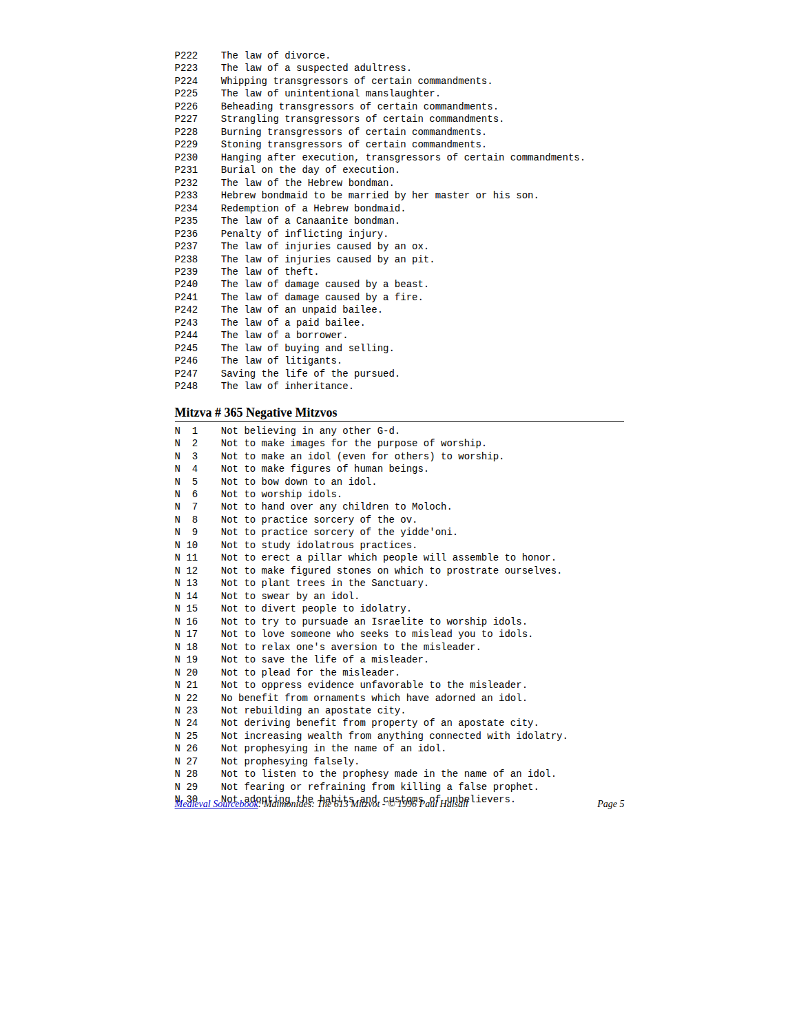P222    The law of divorce.
P223    The law of a suspected adultress.
P224    Whipping transgressors of certain commandments.
P225    The law of unintentional manslaughter.
P226    Beheading transgressors of certain commandments.
P227    Strangling transgressors of certain commandments.
P228    Burning transgressors of certain commandments.
P229    Stoning transgressors of certain commandments.
P230    Hanging after execution, transgressors of certain commandments.
P231    Burial on the day of execution.
P232    The law of the Hebrew bondman.
P233    Hebrew bondmaid to be married by her master or his son.
P234    Redemption of a Hebrew bondmaid.
P235    The law of a Canaanite bondman.
P236    Penalty of inflicting injury.
P237    The law of injuries caused by an ox.
P238    The law of injuries caused by an pit.
P239    The law of theft.
P240    The law of damage caused by a beast.
P241    The law of damage caused by a fire.
P242    The law of an unpaid bailee.
P243    The law of a paid bailee.
P244    The law of a borrower.
P245    The law of buying and selling.
P246    The law of litigants.
P247    Saving the life of the pursued.
P248    The law of inheritance.
Mitzva # 365 Negative Mitzvos
N  1    Not believing in any other G-d.
N  2    Not to make images for the purpose of worship.
N  3    Not to make an idol (even for others) to worship.
N  4    Not to make figures of human beings.
N  5    Not to bow down to an idol.
N  6    Not to worship idols.
N  7    Not to hand over any children to Moloch.
N  8    Not to practice sorcery of the ov.
N  9    Not to practice sorcery of the yidde'oni.
N 10    Not to study idolatrous practices.
N 11    Not to erect a pillar which people will assemble to honor.
N 12    Not to make figured stones on which to prostrate ourselves.
N 13    Not to plant trees in the Sanctuary.
N 14    Not to swear by an idol.
N 15    Not to divert people to idolatry.
N 16    Not to try to pursuade an Israelite to worship idols.
N 17    Not to love someone who seeks to mislead you to idols.
N 18    Not to relax one's aversion to the misleader.
N 19    Not to save the life of a misleader.
N 20    Not to plead for the misleader.
N 21    Not to oppress evidence unfavorable to the misleader.
N 22    No benefit from ornaments which have adorned an idol.
N 23    Not rebuilding an apostate city.
N 24    Not deriving benefit from property of an apostate city.
N 25    Not increasing wealth from anything connected with idolatry.
N 26    Not prophesying in the name of an idol.
N 27    Not prophesying falsely.
N 28    Not to listen to the prophesy made in the name of an idol.
N 29    Not fearing or refraining from killing a false prophet.
N 30    Not adopting the habits and customs of unbelievers.
Medieval Sourcebook: Maimonides: The 613 Mitzvot - © 1996 Paul Halsall Page 5